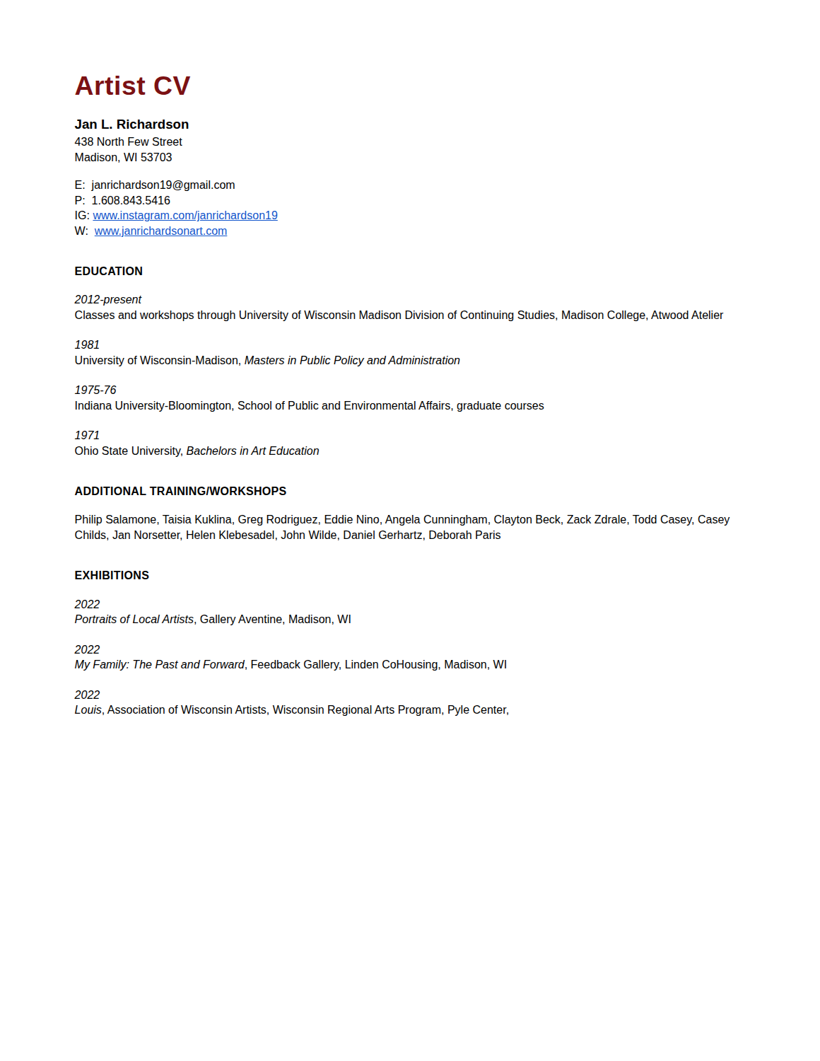Artist CV
Jan L. Richardson
438 North Few Street
Madison, WI 53703
E: janrichardson19@gmail.com
P: 1.608.843.5416
IG: www.instagram.com/janrichardson19
W: www.janrichardsonart.com
EDUCATION
2012-present
Classes and workshops through University of Wisconsin Madison Division of Continuing Studies, Madison College, Atwood Atelier
1981
University of Wisconsin-Madison, Masters in Public Policy and Administration
1975-76
Indiana University-Bloomington, School of Public and Environmental Affairs, graduate courses
1971
Ohio State University, Bachelors in Art Education
ADDITIONAL TRAINING/WORKSHOPS
Philip Salamone, Taisia Kuklina, Greg Rodriguez, Eddie Nino, Angela Cunningham, Clayton Beck, Zack Zdrale, Todd Casey, Casey Childs, Jan Norsetter, Helen Klebesadel, John Wilde, Daniel Gerhartz, Deborah Paris
EXHIBITIONS
2022
Portraits of Local Artists, Gallery Aventine, Madison, WI
2022
My Family: The Past and Forward, Feedback Gallery, Linden CoHousing, Madison, WI
2022
Louis, Association of Wisconsin Artists, Wisconsin Regional Arts Program, Pyle Center,